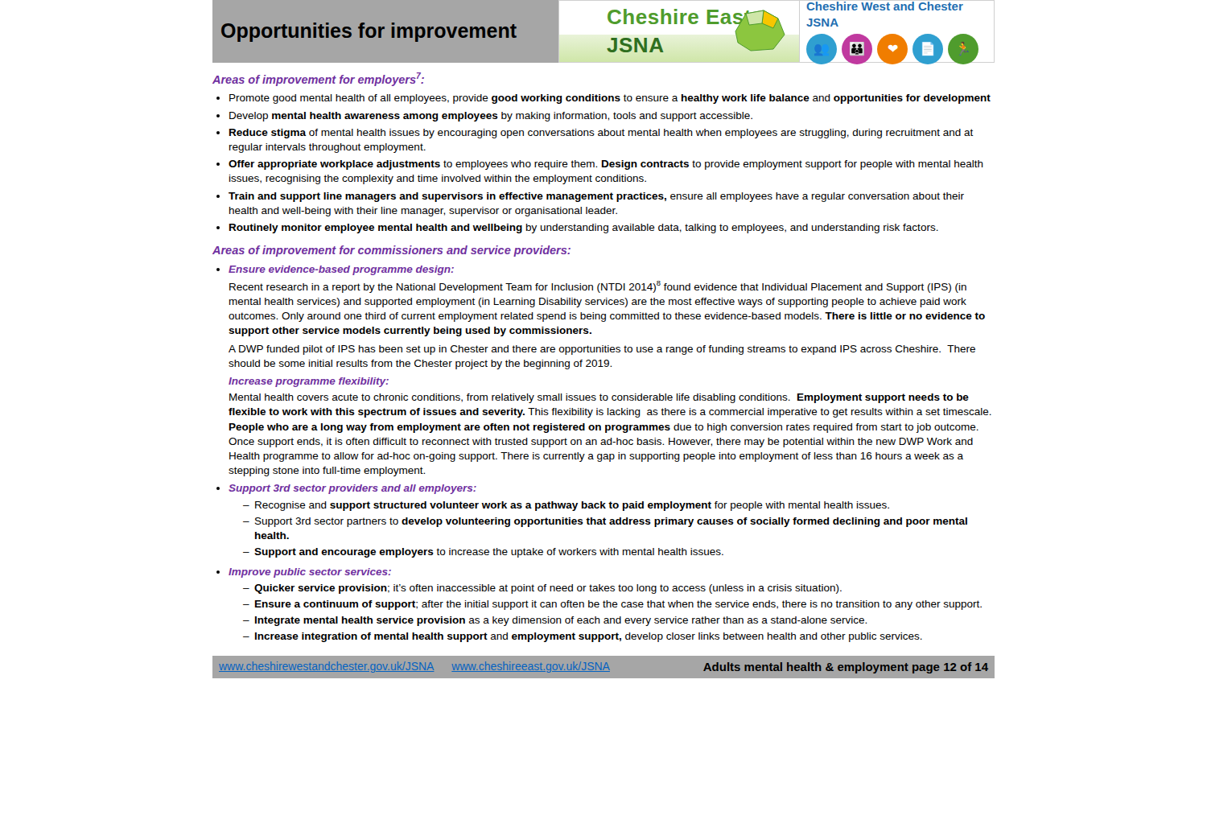Opportunities for improvement
Cheshire East
JSNA
Cheshire West and Chester JSNA
👥
👪
❤
📄
🏃
Areas of improvement for employers7:
Promote good mental health of all employees, provide good working conditions to ensure a healthy work life balance and opportunities for development
Develop mental health awareness among employees by making information, tools and support accessible.
Reduce stigma of mental health issues by encouraging open conversations about mental health when employees are struggling, during recruitment and at regular intervals throughout employment.
Offer appropriate workplace adjustments to employees who require them. Design contracts to provide employment support for people with mental health issues, recognising the complexity and time involved within the employment conditions.
Train and support line managers and supervisors in effective management practices, ensure all employees have a regular conversation about their health and well-being with their line manager, supervisor or organisational leader.
Routinely monitor employee mental health and wellbeing by understanding available data, talking to employees, and understanding risk factors.
Areas of improvement for commissioners and service providers:
Ensure evidence-based programme design:
Recent research in a report by the National Development Team for Inclusion (NTDI 2014)8 found evidence that Individual Placement and Support (IPS) (in mental health services) and supported employment (in Learning Disability services) are the most effective ways of supporting people to achieve paid work outcomes. Only around one third of current employment related spend is being committed to these evidence-based models. There is little or no evidence to support other service models currently being used by commissioners.
A DWP funded pilot of IPS has been set up in Chester and there are opportunities to use a range of funding streams to expand IPS across Cheshire. There should be some initial results from the Chester project by the beginning of 2019.
Increase programme flexibility:
Mental health covers acute to chronic conditions, from relatively small issues to considerable life disabling conditions. Employment support needs to be flexible to work with this spectrum of issues and severity. This flexibility is lacking as there is a commercial imperative to get results within a set timescale. People who are a long way from employment are often not registered on programmes due to high conversion rates required from start to job outcome. Once support ends, it is often difficult to reconnect with trusted support on an ad-hoc basis. However, there may be potential within the new DWP Work and Health programme to allow for ad-hoc on-going support. There is currently a gap in supporting people into employment of less than 16 hours a week as a stepping stone into full-time employment.
Support 3rd sector providers and all employers:
Recognise and support structured volunteer work as a pathway back to paid employment for people with mental health issues.
Support 3rd sector partners to develop volunteering opportunities that address primary causes of socially formed declining and poor mental health.
Support and encourage employers to increase the uptake of workers with mental health issues.
Improve public sector services:
Quicker service provision; it’s often inaccessible at point of need or takes too long to access (unless in a crisis situation).
Ensure a continuum of support; after the initial support it can often be the case that when the service ends, there is no transition to any other support.
Integrate mental health service provision as a key dimension of each and every service rather than as a stand-alone service.
Increase integration of mental health support and employment support, develop closer links between health and other public services.
www.cheshirewestandchester.gov.uk/JSNA www.cheshireeast.gov.uk/JSNA
Adults mental health & employment page 12 of 14